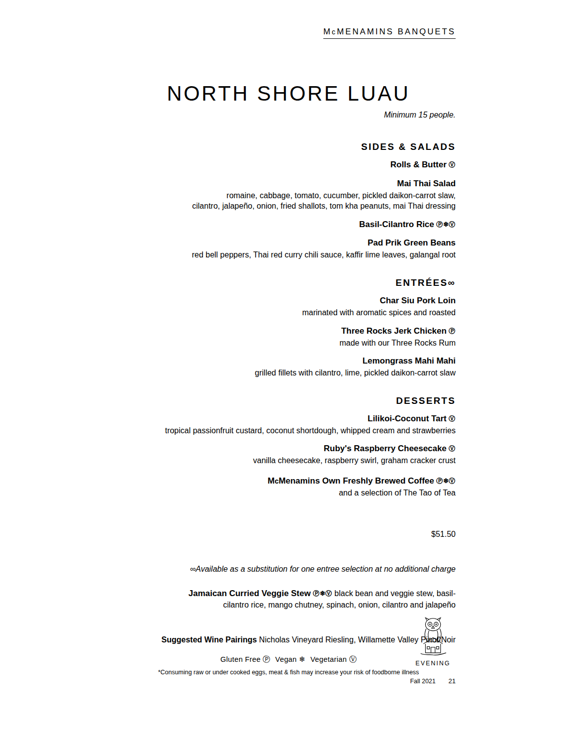Mc MENAMINS BANQUETS
NORTH SHORE LUAU
Minimum 15 people.
SIDES & SALADS
Rolls & Butter Ⓥ
Mai Thai Salad romaine, cabbage, tomato, cucumber, pickled daikon-carrot slaw,
cilantro, jalapeño, onion, fried shallots, tom kha peanuts, mai Thai dressing
Basil-Cilantro Rice Ⓟ❄Ⓥ
Pad Prik Green Beans red bell peppers, Thai red curry chili sauce, kaffir lime leaves, galangal root
ENTRÉES∞
Char Siu Pork Loin marinated with aromatic spices and roasted
Three Rocks Jerk Chicken Ⓟ made with our Three Rocks Rum
Lemongrass Mahi Mahi grilled fillets with cilantro, lime, pickled daikon-carrot slaw
DESSERTS
Lilikoi-Coconut Tart Ⓥ tropical passionfruit custard, coconut shortdough, whipped cream and strawberries
Ruby's Raspberry Cheesecake Ⓥ vanilla cheesecake, raspberry swirl, graham cracker crust
Mc Menamins Own Freshly Brewed Coffee Ⓟ❄Ⓥ and a selection of The Tao of Tea
$51.50
∞Available as a substitution for one entree selection at no additional charge
Jamaican Curried Veggie Stew Ⓟ❄Ⓥ black bean and veggie stew, basil-cilantro rice, mango chutney, spinach, onion, cilantro and jalapeño
Suggested Wine Pairings Nicholas Vineyard Riesling, Willamette Valley Pinot Noir
EVENING
Gluten Free Ⓟ Vegan ❄ Vegetarian Ⓥ
*Consuming raw or under cooked eggs, meat & fish may increase your risk of foodborne illness
Fall 2021
21